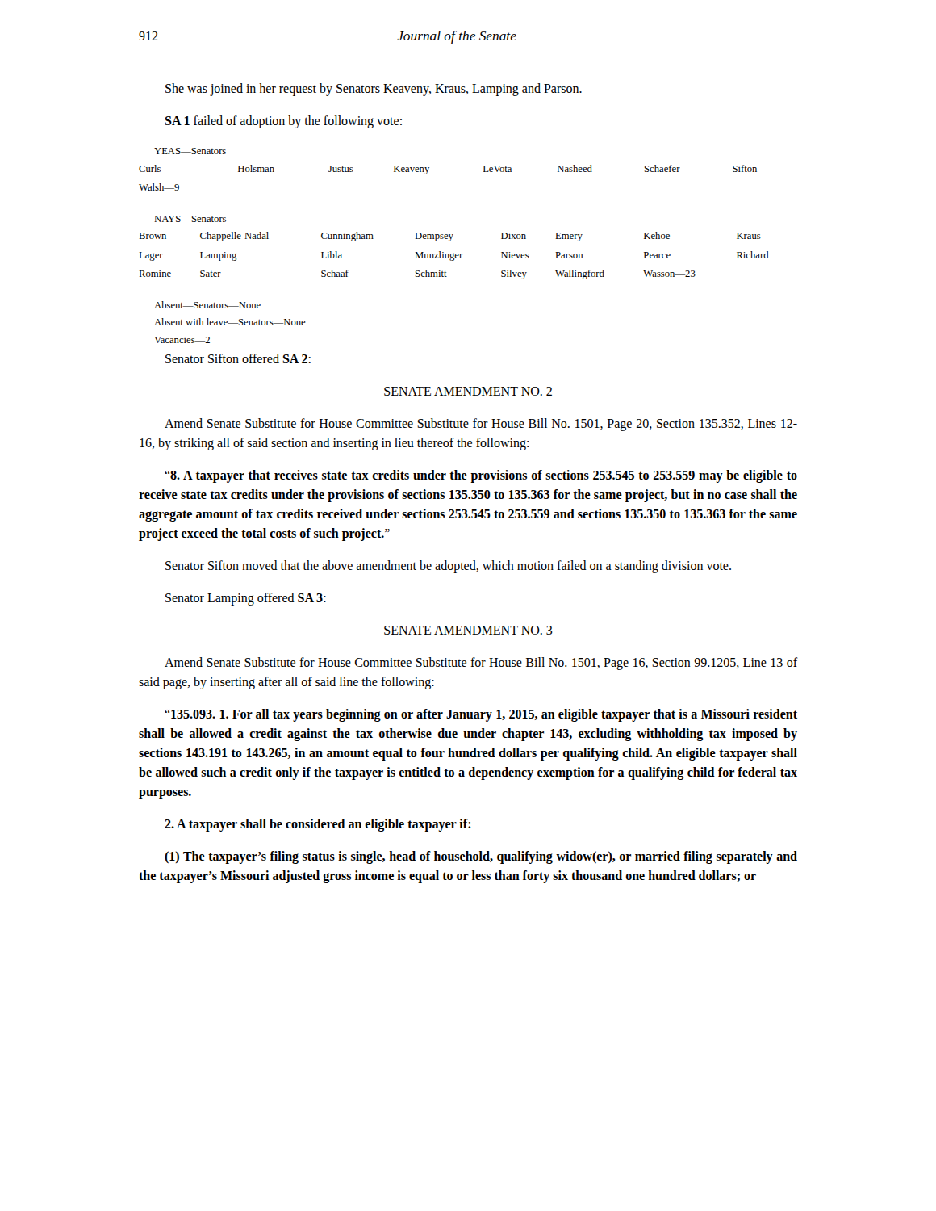912 Journal of the Senate
She was joined in her request by Senators Keaveny, Kraus, Lamping and Parson.
SA 1 failed of adoption by the following vote:
YEAS—Senators
| Curls | Holsman | Justus | Keaveny | LeVota | Nasheed | Schaefer | Sifton |
| Walsh—9 | | | | | | | |
NAYS—Senators
| Brown | Chappelle-Nadal | Cunningham | Dempsey | Dixon | Emery | Kehoe | Kraus |
| Lager | Lamping | Libla | Munzlinger | Nieves | Parson | Pearce | Richard |
| Romine | Sater | Schaaf | Schmitt | Silvey | Wallingford | Wasson—23 | |
Absent—Senators—None
Absent with leave—Senators—None
Vacancies—2
Senator Sifton offered SA 2:
SENATE AMENDMENT NO. 2
Amend Senate Substitute for House Committee Substitute for House Bill No. 1501, Page 20, Section 135.352, Lines 12-16, by striking all of said section and inserting in lieu thereof the following:
“8. A taxpayer that receives state tax credits under the provisions of sections 253.545 to 253.559 may be eligible to receive state tax credits under the provisions of sections 135.350 to 135.363 for the same project, but in no case shall the aggregate amount of tax credits received under sections 253.545 to 253.559 and sections 135.350 to 135.363 for the same project exceed the total costs of such project.”
Senator Sifton moved that the above amendment be adopted, which motion failed on a standing division vote.
Senator Lamping offered SA 3:
SENATE AMENDMENT NO. 3
Amend Senate Substitute for House Committee Substitute for House Bill No. 1501, Page 16, Section 99.1205, Line 13 of said page, by inserting after all of said line the following:
“135.093. 1. For all tax years beginning on or after January 1, 2015, an eligible taxpayer that is a Missouri resident shall be allowed a credit against the tax otherwise due under chapter 143, excluding withholding tax imposed by sections 143.191 to 143.265, in an amount equal to four hundred dollars per qualifying child. An eligible taxpayer shall be allowed such a credit only if the taxpayer is entitled to a dependency exemption for a qualifying child for federal tax purposes.
2. A taxpayer shall be considered an eligible taxpayer if:
(1) The taxpayer’s filing status is single, head of household, qualifying widow(er), or married filing separately and the taxpayer’s Missouri adjusted gross income is equal to or less than forty six thousand one hundred dollars; or